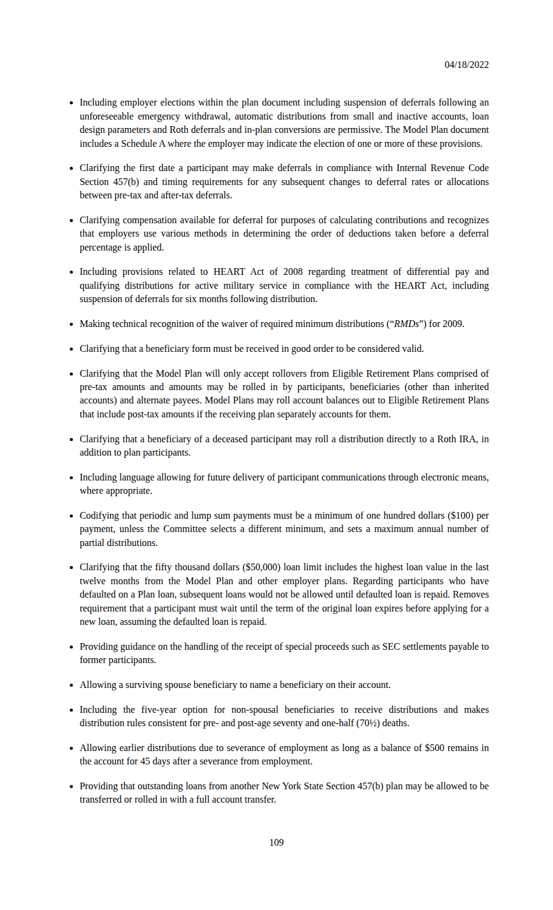04/18/2022
Including employer elections within the plan document including suspension of deferrals following an unforeseeable emergency withdrawal, automatic distributions from small and inactive accounts, loan design parameters and Roth deferrals and in-plan conversions are permissive. The Model Plan document includes a Schedule A where the employer may indicate the election of one or more of these provisions.
Clarifying the first date a participant may make deferrals in compliance with Internal Revenue Code Section 457(b) and timing requirements for any subsequent changes to deferral rates or allocations between pre-tax and after-tax deferrals.
Clarifying compensation available for deferral for purposes of calculating contributions and recognizes that employers use various methods in determining the order of deductions taken before a deferral percentage is applied.
Including provisions related to HEART Act of 2008 regarding treatment of differential pay and qualifying distributions for active military service in compliance with the HEART Act, including suspension of deferrals for six months following distribution.
Making technical recognition of the waiver of required minimum distributions (“RMDs”) for 2009.
Clarifying that a beneficiary form must be received in good order to be considered valid.
Clarifying that the Model Plan will only accept rollovers from Eligible Retirement Plans comprised of pre-tax amounts and amounts may be rolled in by participants, beneficiaries (other than inherited accounts) and alternate payees. Model Plans may roll account balances out to Eligible Retirement Plans that include post-tax amounts if the receiving plan separately accounts for them.
Clarifying that a beneficiary of a deceased participant may roll a distribution directly to a Roth IRA, in addition to plan participants.
Including language allowing for future delivery of participant communications through electronic means, where appropriate.
Codifying that periodic and lump sum payments must be a minimum of one hundred dollars ($100) per payment, unless the Committee selects a different minimum, and sets a maximum annual number of partial distributions.
Clarifying that the fifty thousand dollars ($50,000) loan limit includes the highest loan value in the last twelve months from the Model Plan and other employer plans. Regarding participants who have defaulted on a Plan loan, subsequent loans would not be allowed until defaulted loan is repaid. Removes requirement that a participant must wait until the term of the original loan expires before applying for a new loan, assuming the defaulted loan is repaid.
Providing guidance on the handling of the receipt of special proceeds such as SEC settlements payable to former participants.
Allowing a surviving spouse beneficiary to name a beneficiary on their account.
Including the five-year option for non-spousal beneficiaries to receive distributions and makes distribution rules consistent for pre- and post-age seventy and one-half (70½) deaths.
Allowing earlier distributions due to severance of employment as long as a balance of $500 remains in the account for 45 days after a severance from employment.
Providing that outstanding loans from another New York State Section 457(b) plan may be allowed to be transferred or rolled in with a full account transfer.
109